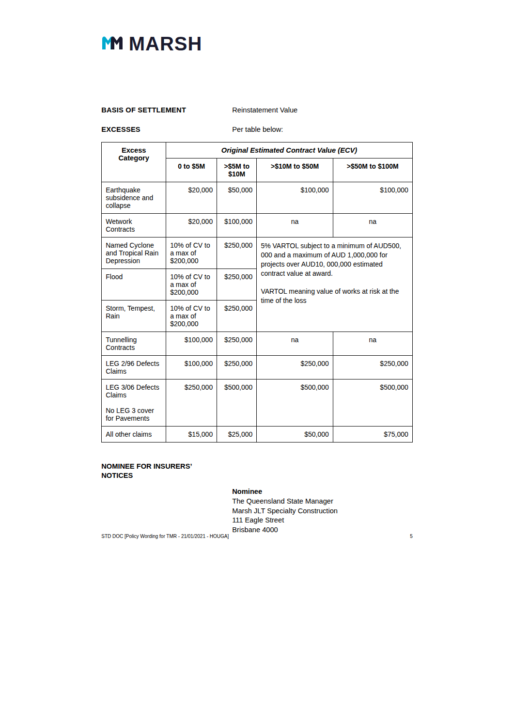MARSH
BASIS OF SETTLEMENT
Reinstatement Value
EXCESSES
Per table below:
| Excess Category | Original Estimated Contract Value (ECV) |
| 0 to $5M | >$5M to $10M | >$10M to $50M | >$50M to $100M |
| Earthquake subsidence and collapse | $20,000 | $50,000 | $100,000 | $100,000 |
| Wetwork Contracts | $20,000 | $100,000 | na | na |
| Named Cyclone and Tropical Rain Depression | 10% of CV to a max of $200,000 | $250,000 | 5% VARTOL subject to a minimum of AUD500, 000 and a maximum of AUD 1,000,000 for projects over AUD10, 000,000 estimated contract value at award. VARTOL meaning value of works at risk at the time of the loss |
| Flood | 10% of CV to a max of $200,000 | $250,000 |
| Storm, Tempest, Rain | 10% of CV to a max of $200,000 | $250,000 |
| Tunnelling Contracts | $100,000 | $250,000 | na | na |
| LEG 2/96 Defects Claims | $100,000 | $250,000 | $250,000 | $250,000 |
| LEG 3/06 Defects Claims No LEG 3 cover for Pavements | $250,000 | $500,000 | $500,000 | $500,000 |
| All other claims | $15,000 | $25,000 | $50,000 | $75,000 |
NOMINEE FOR INSURERS’
NOTICES
Nominee
The Queensland State Manager
Marsh JLT Specialty Construction
111 Eagle Street
Brisbane 4000
STD DOC [Policy Wording for TMR - 21/01/2021 - HOUGA]
5